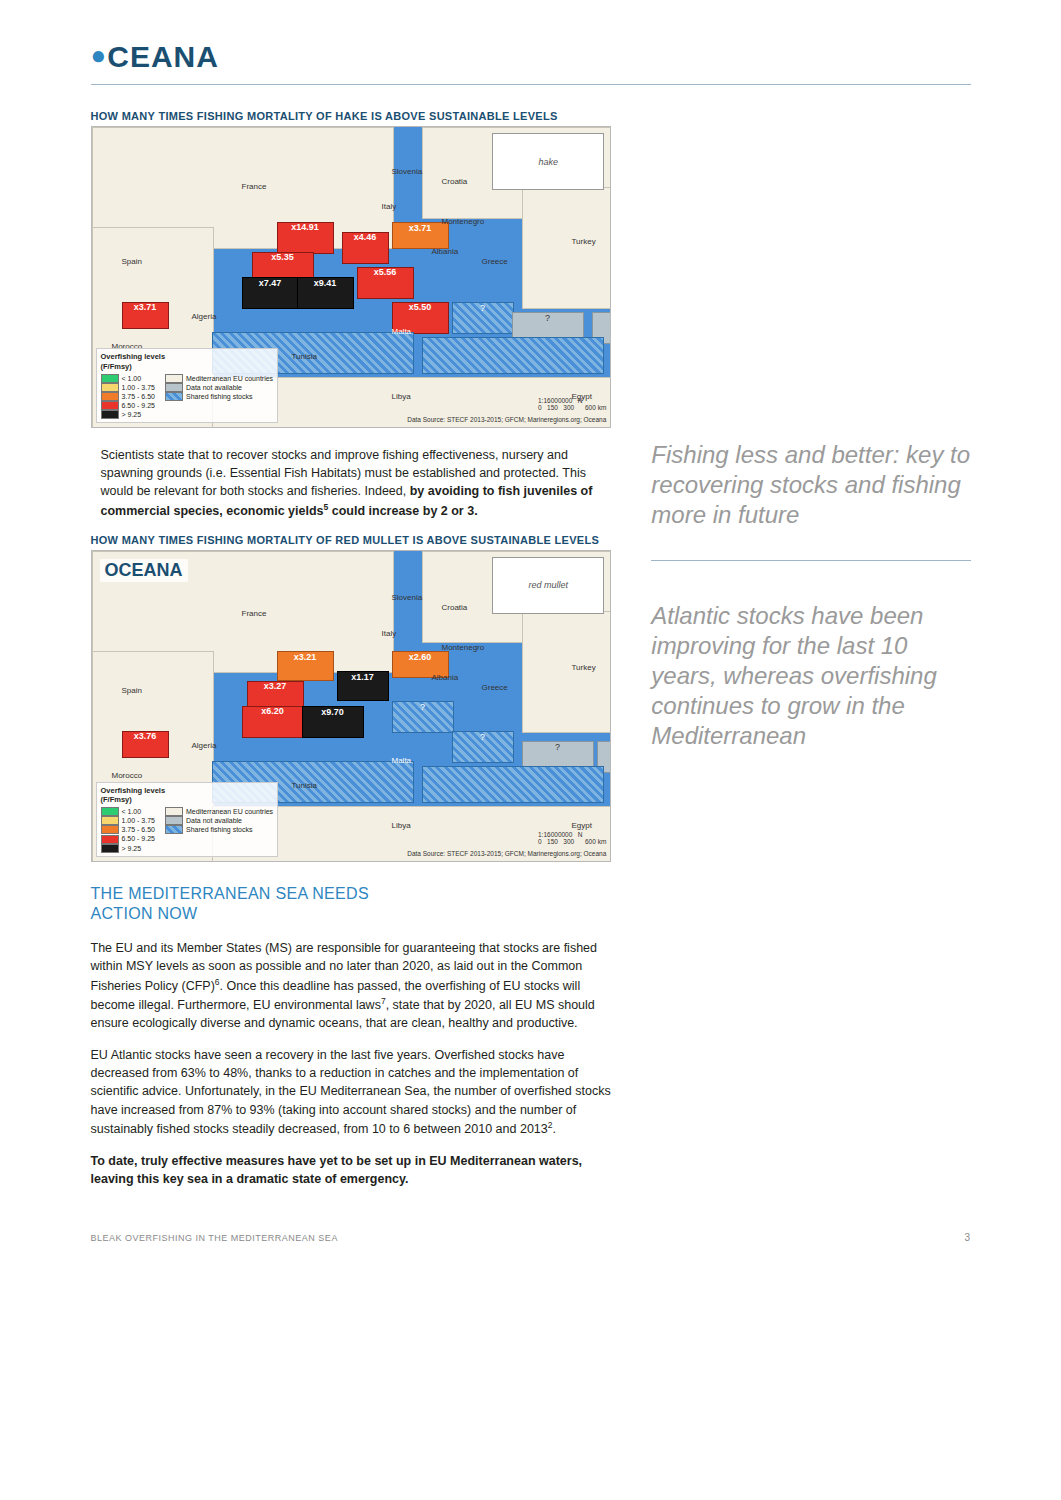●CEANA
How many times fishing mortality of hake is above sustainable levels
x14.91
x5.35
x7.47
x9.41
x5.56
x3.71
x4.46
x5.50
x3.71
?
?
?
France
Spain
Algeria
Morocco
Tunisia
Italy
Slovenia
Croatia
Montenegro
Albania
Greece
Turkey
Malta
Cyprus
Syria
Lebanon
Israel
Libya
Egypt
hake
Overfishing levels
(F/Fmsy)
< 1.00
1.00 - 3.75
3.75 - 6.50
6.50 - 9.25
> 9.25
Mediterranean EU countries
Data not available
Shared fishing stocks
1:16000000 N
0 150 300 600 km
Data Source: STECF 2013-2015; GFCM; Marineregions.org; Oceana
Scientists state that to recover stocks and improve fishing effectiveness, nursery and spawning grounds (i.e. Essential Fish Habitats) must be established and protected. This would be relevant for both stocks and fisheries. Indeed, by avoiding to fish juveniles of commercial species, economic yields5 could increase by 2 or 3.
How many times fishing mortality of red mullet is above sustainable levels
OCEANA
x3.21
x3.27
x6.20
x9.70
x1.17
x2.60
x3.76
?
?
?
?
France
Spain
Algeria
Morocco
Tunisia
Italy
Slovenia
Croatia
Montenegro
Albania
Greece
Turkey
Malta
Cyprus
Syria
Lebanon
Israel
Libya
Egypt
red mullet
Overfishing levels
(F/Fmsy)
< 1.00
1.00 - 3.75
3.75 - 6.50
6.50 - 9.25
> 9.25
Mediterranean EU countries
Data not available
Shared fishing stocks
1:16000000 N
0 150 300 600 km
Data Source: STECF 2013-2015; GFCM; Marineregions.org; Oceana
THE MEDITERRANEAN SEA NEEDS
ACTION NOW
The EU and its Member States (MS) are responsible for guaranteeing that stocks are fished within MSY levels as soon as possible and no later than 2020, as laid out in the Common Fisheries Policy (CFP)6. Once this deadline has passed, the overfishing of EU stocks will become illegal. Furthermore, EU environmental laws7, state that by 2020, all EU MS should ensure ecologically diverse and dynamic oceans, that are clean, healthy and productive.
EU Atlantic stocks have seen a recovery in the last five years. Overfished stocks have decreased from 63% to 48%, thanks to a reduction in catches and the implementation of scientific advice. Unfortunately, in the EU Mediterranean Sea, the number of overfished stocks have increased from 87% to 93% (taking into account shared stocks) and the number of sustainably fished stocks steadily decreased, from 10 to 6 between 2010 and 20132.
To date, truly effective measures have yet to be set up in EU Mediterranean waters, leaving this key sea in a dramatic state of emergency.
Fishing less and better: key to recovering stocks and fishing more in future
Atlantic stocks have been improving for the last 10 years, whereas overfishing continues to grow in the Mediterranean
BLEAK OVERFISHING IN THE MEDITERRANEAN SEA
3